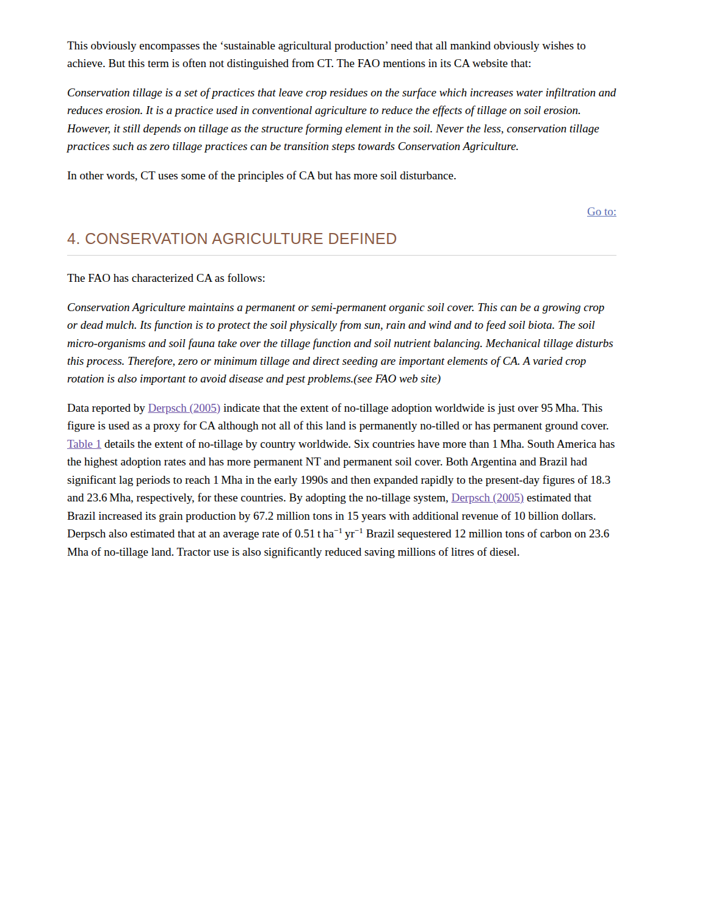This obviously encompasses the ‘sustainable agricultural production’ need that all mankind obviously wishes to achieve. But this term is often not distinguished from CT. The FAO mentions in its CA website that:
Conservation tillage is a set of practices that leave crop residues on the surface which increases water infiltration and reduces erosion. It is a practice used in conventional agriculture to reduce the effects of tillage on soil erosion. However, it still depends on tillage as the structure forming element in the soil. Never the less, conservation tillage practices such as zero tillage practices can be transition steps towards Conservation Agriculture.
In other words, CT uses some of the principles of CA but has more soil disturbance.
Go to:
4. CONSERVATION AGRICULTURE DEFINED
The FAO has characterized CA as follows:
Conservation Agriculture maintains a permanent or semi-permanent organic soil cover. This can be a growing crop or dead mulch. Its function is to protect the soil physically from sun, rain and wind and to feed soil biota. The soil micro-organisms and soil fauna take over the tillage function and soil nutrient balancing. Mechanical tillage disturbs this process. Therefore, zero or minimum tillage and direct seeding are important elements of CA. A varied crop rotation is also important to avoid disease and pest problems.(see FAO web site)
Data reported by Derpsch (2005) indicate that the extent of no-tillage adoption worldwide is just over 95 Mha. This figure is used as a proxy for CA although not all of this land is permanently no-tilled or has permanent ground cover. Table 1 details the extent of no-tillage by country worldwide. Six countries have more than 1 Mha. South America has the highest adoption rates and has more permanent NT and permanent soil cover. Both Argentina and Brazil had significant lag periods to reach 1 Mha in the early 1990s and then expanded rapidly to the present-day figures of 18.3 and 23.6 Mha, respectively, for these countries. By adopting the no-tillage system, Derpsch (2005) estimated that Brazil increased its grain production by 67.2 million tons in 15 years with additional revenue of 10 billion dollars. Derpsch also estimated that at an average rate of 0.51 t ha−1 yr−1 Brazil sequestered 12 million tons of carbon on 23.6 Mha of no-tillage land. Tractor use is also significantly reduced saving millions of litres of diesel.